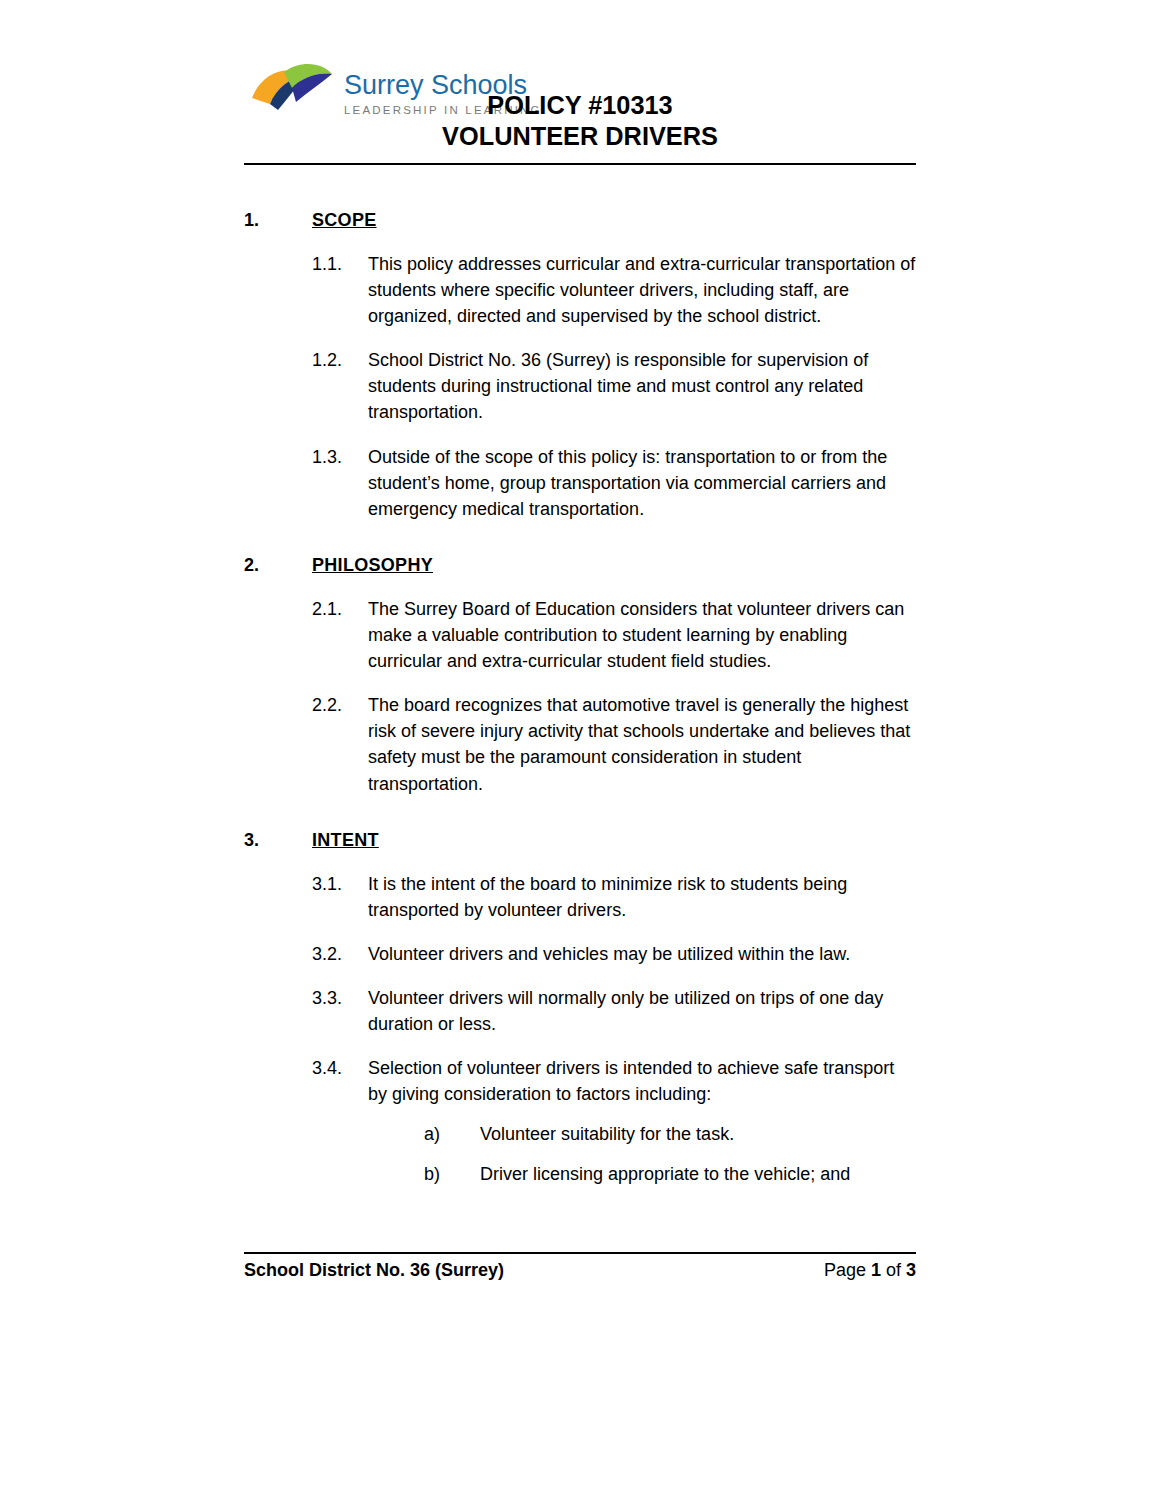Surrey Schools LEADERSHIP IN LEARNING
POLICY #10313
VOLUNTEER DRIVERS
1. SCOPE
1.1. This policy addresses curricular and extra-curricular transportation of students where specific volunteer drivers, including staff, are organized, directed and supervised by the school district.
1.2. School District No. 36 (Surrey) is responsible for supervision of students during instructional time and must control any related transportation.
1.3. Outside of the scope of this policy is: transportation to or from the student’s home, group transportation via commercial carriers and emergency medical transportation.
2. PHILOSOPHY
2.1. The Surrey Board of Education considers that volunteer drivers can make a valuable contribution to student learning by enabling curricular and extra-curricular student field studies.
2.2. The board recognizes that automotive travel is generally the highest risk of severe injury activity that schools undertake and believes that safety must be the paramount consideration in student transportation.
3. INTENT
3.1. It is the intent of the board to minimize risk to students being transported by volunteer drivers.
3.2. Volunteer drivers and vehicles may be utilized within the law.
3.3. Volunteer drivers will normally only be utilized on trips of one day duration or less.
3.4. Selection of volunteer drivers is intended to achieve safe transport by giving consideration to factors including:
a) Volunteer suitability for the task.
b) Driver licensing appropriate to the vehicle; and
School District No. 36 (Surrey)
Page 1 of 3